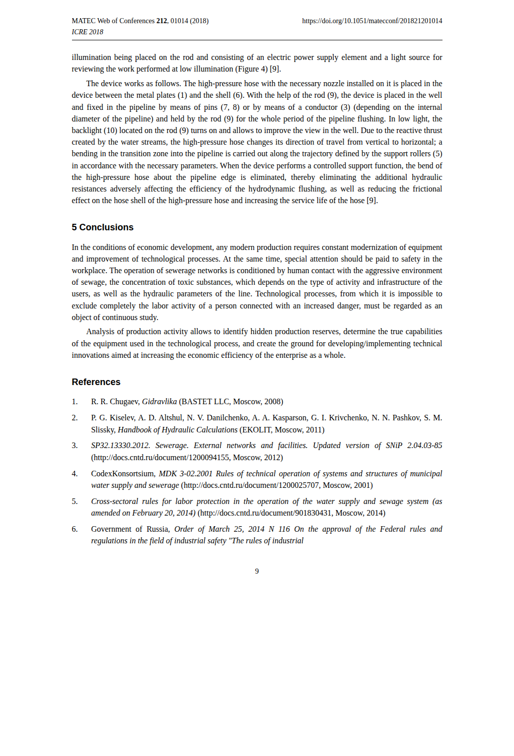MATEC Web of Conferences 212, 01014 (2018)
https://doi.org/10.1051/matecconf/201821201014
ICRE 2018
illumination being placed on the rod and consisting of an electric power supply element and a light source for reviewing the work performed at low illumination (Figure 4) [9].
The device works as follows. The high-pressure hose with the necessary nozzle installed on it is placed in the device between the metal plates (1) and the shell (6). With the help of the rod (9), the device is placed in the well and fixed in the pipeline by means of pins (7, 8) or by means of a conductor (3) (depending on the internal diameter of the pipeline) and held by the rod (9) for the whole period of the pipeline flushing. In low light, the backlight (10) located on the rod (9) turns on and allows to improve the view in the well. Due to the reactive thrust created by the water streams, the high-pressure hose changes its direction of travel from vertical to horizontal; a bending in the transition zone into the pipeline is carried out along the trajectory defined by the support rollers (5) in accordance with the necessary parameters. When the device performs a controlled support function, the bend of the high-pressure hose about the pipeline edge is eliminated, thereby eliminating the additional hydraulic resistances adversely affecting the efficiency of the hydrodynamic flushing, as well as reducing the frictional effect on the hose shell of the high-pressure hose and increasing the service life of the hose [9].
5 Conclusions
In the conditions of economic development, any modern production requires constant modernization of equipment and improvement of technological processes. At the same time, special attention should be paid to safety in the workplace. The operation of sewerage networks is conditioned by human contact with the aggressive environment of sewage, the concentration of toxic substances, which depends on the type of activity and infrastructure of the users, as well as the hydraulic parameters of the line. Technological processes, from which it is impossible to exclude completely the labor activity of a person connected with an increased danger, must be regarded as an object of continuous study.
Analysis of production activity allows to identify hidden production reserves, determine the true capabilities of the equipment used in the technological process, and create the ground for developing/implementing technical innovations aimed at increasing the economic efficiency of the enterprise as a whole.
References
R. R. Chugaev, Gidravlika (BASTET LLC, Moscow, 2008)
P. G. Kiselev, A. D. Altshul, N. V. Danilchenko, A. A. Kasparson, G. I. Krivchenko, N. N. Pashkov, S. M. Slissky, Handbook of Hydraulic Calculations (EKOLIT, Moscow, 2011)
SP32.13330.2012. Sewerage. External networks and facilities. Updated version of SNiP 2.04.03-85 (http://docs.cntd.ru/document/1200094155, Moscow, 2012)
CodexKonsortsium, MDK 3-02.2001 Rules of technical operation of systems and structures of municipal water supply and sewerage (http://docs.cntd.ru/document/1200025707, Moscow, 2001)
Cross-sectoral rules for labor protection in the operation of the water supply and sewage system (as amended on February 20, 2014) (http://docs.cntd.ru/document/901830431, Moscow, 2014)
Government of Russia, Order of March 25, 2014 N 116 On the approval of the Federal rules and regulations in the field of industrial safety "The rules of industrial
9